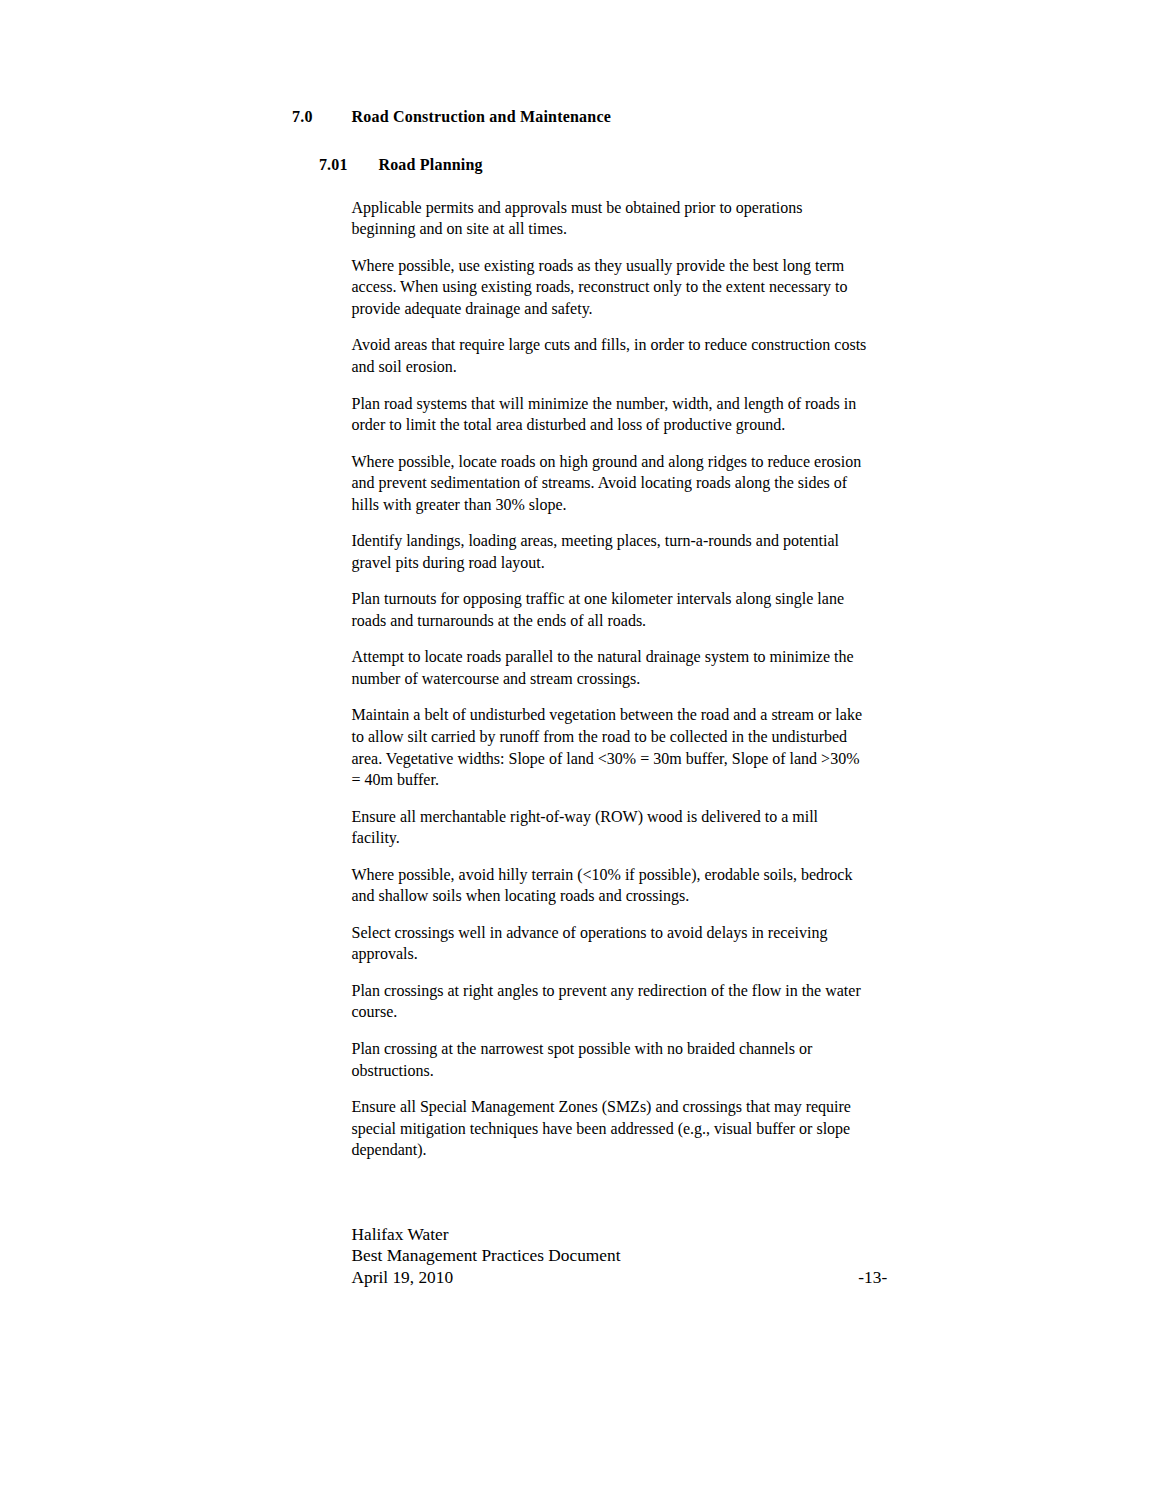7.0 Road Construction and Maintenance
7.01 Road Planning
Applicable permits and approvals must be obtained prior to operations beginning and on site at all times.
Where possible, use existing roads as they usually provide the best long term access. When using existing roads, reconstruct only to the extent necessary to provide adequate drainage and safety.
Avoid areas that require large cuts and fills, in order to reduce construction costs and soil erosion.
Plan road systems that will minimize the number, width, and length of roads in order to limit the total area disturbed and loss of productive ground.
Where possible, locate roads on high ground and along ridges to reduce erosion and prevent sedimentation of streams. Avoid locating roads along the sides of hills with greater than 30% slope.
Identify landings, loading areas, meeting places, turn-a-rounds and potential gravel pits during road layout.
Plan turnouts for opposing traffic at one kilometer intervals along single lane roads and turnarounds at the ends of all roads.
Attempt to locate roads parallel to the natural drainage system to minimize the number of watercourse and stream crossings.
Maintain a belt of undisturbed vegetation between the road and a stream or lake to allow silt carried by runoff from the road to be collected in the undisturbed area. Vegetative widths: Slope of land <30% = 30m buffer, Slope of land >30% = 40m buffer.
Ensure all merchantable right-of-way (ROW) wood is delivered to a mill facility.
Where possible, avoid hilly terrain (<10% if possible), erodable soils, bedrock and shallow soils when locating roads and crossings.
Select crossings well in advance of operations to avoid delays in receiving approvals.
Plan crossings at right angles to prevent any redirection of the flow in the water course.
Plan crossing at the narrowest spot possible with no braided channels or obstructions.
Ensure all Special Management Zones (SMZs) and crossings that may require special mitigation techniques have been addressed (e.g., visual buffer or slope dependant).
Halifax Water
Best Management Practices Document
April 19, 2010
-13-